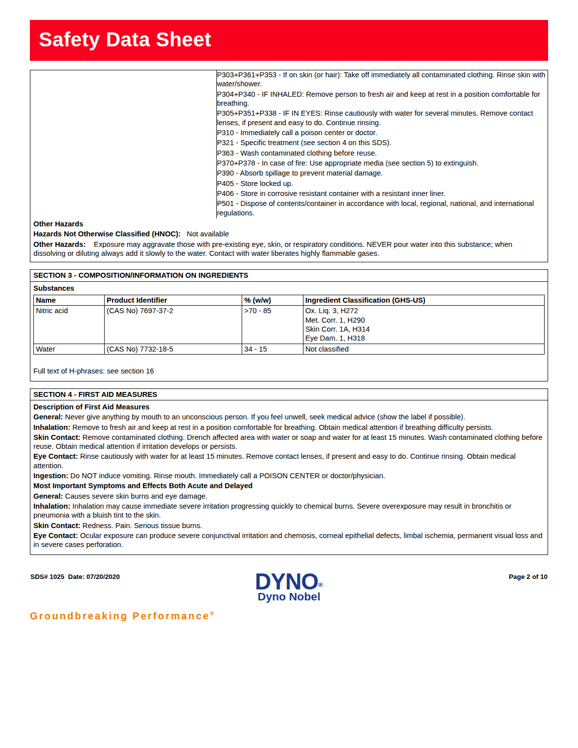Safety Data Sheet
| | P303+P361+P353 - If on skin (or hair): Take off immediately all contaminated clothing. Rinse skin with water/shower. P304+P340 - IF INHALED: Remove person to fresh air and keep at rest in a position comfortable for breathing. P305+P351+P338 - IF IN EYES: Rinse cautiously with water for several minutes. Remove contact lenses, if present and easy to do. Continue rinsing. P310 - Immediately call a poison center or doctor. P321 - Specific treatment (see section 4 on this SDS). P363 - Wash contaminated clothing before reuse. P370+P378 - In case of fire: Use appropriate media (see section 5) to extinguish. P390 - Absorb spillage to prevent material damage. P405 - Store locked up. P406 - Store in corrosive resistant container with a resistant inner liner. P501 - Dispose of contents/container in accordance with local, regional, national, and international regulations. |
Other Hazards
Hazards Not Otherwise Classified (HNOC): Not available
Other Hazards: Exposure may aggravate those with pre-existing eye, skin, or respiratory conditions. NEVER pour water into this substance; when dissolving or diluting always add it slowly to the water. Contact with water liberates highly flammable gases.
SECTION 3 - COMPOSITION/INFORMATION ON INGREDIENTS
Substances
| Name | Product Identifier | % (w/w) | Ingredient Classification (GHS-US) |
| --- | --- | --- | --- |
| Nitric acid | (CAS No) 7697-37-2 | >70 - 85 | Ox. Liq. 3, H272 Met. Corr. 1, H290 Skin Corr. 1A, H314 Eye Dam. 1, H318 |
| Water | (CAS No) 7732-18-5 | 34 - 15 | Not classified |
Full text of H-phrases: see section 16
SECTION 4 - FIRST AID MEASURES
Description of First Aid Measures
General: Never give anything by mouth to an unconscious person. If you feel unwell, seek medical advice (show the label if possible).
Inhalation: Remove to fresh air and keep at rest in a position comfortable for breathing. Obtain medical attention if breathing difficulty persists.
Skin Contact: Remove contaminated clothing. Drench affected area with water or soap and water for at least 15 minutes. Wash contaminated clothing before reuse. Obtain medical attention if irritation develops or persists.
Eye Contact: Rinse cautiously with water for at least 15 minutes. Remove contact lenses, if present and easy to do. Continue rinsing. Obtain medical attention.
Ingestion: Do NOT induce vomiting. Rinse mouth. Immediately call a POISON CENTER or doctor/physician.
Most Important Symptoms and Effects Both Acute and Delayed
General: Causes severe skin burns and eye damage.
Inhalation: Inhalation may cause immediate severe irritation progressing quickly to chemical burns. Severe overexposure may result in bronchitis or pneumonia with a bluish tint to the skin.
Skin Contact: Redness. Pain. Serious tissue burns.
Eye Contact: Ocular exposure can produce severe conjunctival irritation and chemosis, corneal epithelial defects, limbal ischemia, permanent visual loss and in severe cases perforation.
| SDS# 1025 Date: 07/20/2020 | DYNO ® Dyno Nobel | Page 2 of 10 |
Groundbreaking Performance®